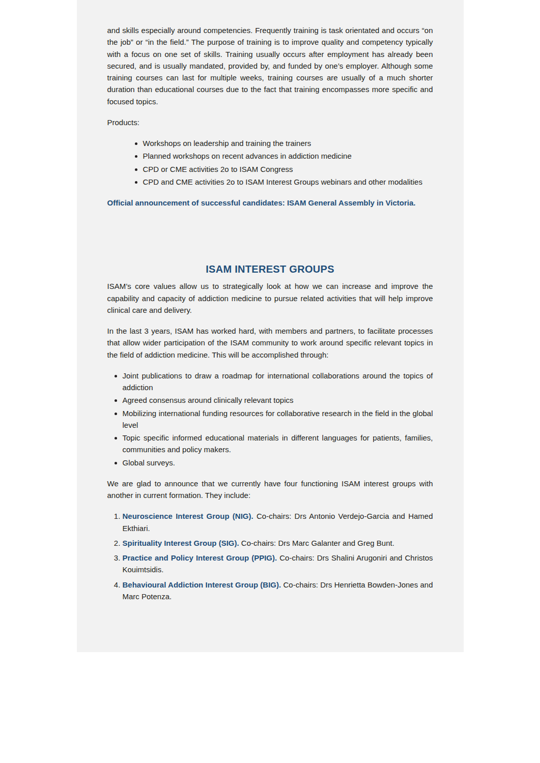and skills especially around competencies. Frequently training is task orientated and occurs “on the job” or “in the field.” The purpose of training is to improve quality and competency typically with a focus on one set of skills. Training usually occurs after employment has already been secured, and is usually mandated, provided by, and funded by one’s employer. Although some training courses can last for multiple weeks, training courses are usually of a much shorter duration than educational courses due to the fact that training encompasses more specific and focused topics.
Products:
Workshops on leadership and training the trainers
Planned workshops on recent advances in addiction medicine
CPD or CME activities 2o to ISAM Congress
CPD and CME activities 2o to ISAM Interest Groups webinars and other modalities
Official announcement of successful candidates: ISAM General Assembly in Victoria.
ISAM INTEREST GROUPS
ISAM’s core values allow us to strategically look at how we can increase and improve the capability and capacity of addiction medicine to pursue related activities that will help improve clinical care and delivery.
In the last 3 years, ISAM has worked hard, with members and partners, to facilitate processes that allow wider participation of the ISAM community to work around specific relevant topics in the field of addiction medicine. This will be accomplished through:
Joint publications to draw a roadmap for international collaborations around the topics of addiction
Agreed consensus around clinically relevant topics
Mobilizing international funding resources for collaborative research in the field in the global level
Topic specific informed educational materials in different languages for patients, families, communities and policy makers.
Global surveys.
We are glad to announce that we currently have four functioning ISAM interest groups with another in current formation. They include:
Neuroscience Interest Group (NIG). Co-chairs: Drs Antonio Verdejo-Garcia and Hamed Ekthiari.
Spirituality Interest Group (SIG). Co-chairs: Drs Marc Galanter and Greg Bunt.
Practice and Policy Interest Group (PPIG). Co-chairs: Drs Shalini Arugoniri and Christos Kouimtsidis.
Behavioural Addiction Interest Group (BIG). Co-chairs: Drs Henrietta Bowden-Jones and Marc Potenza.